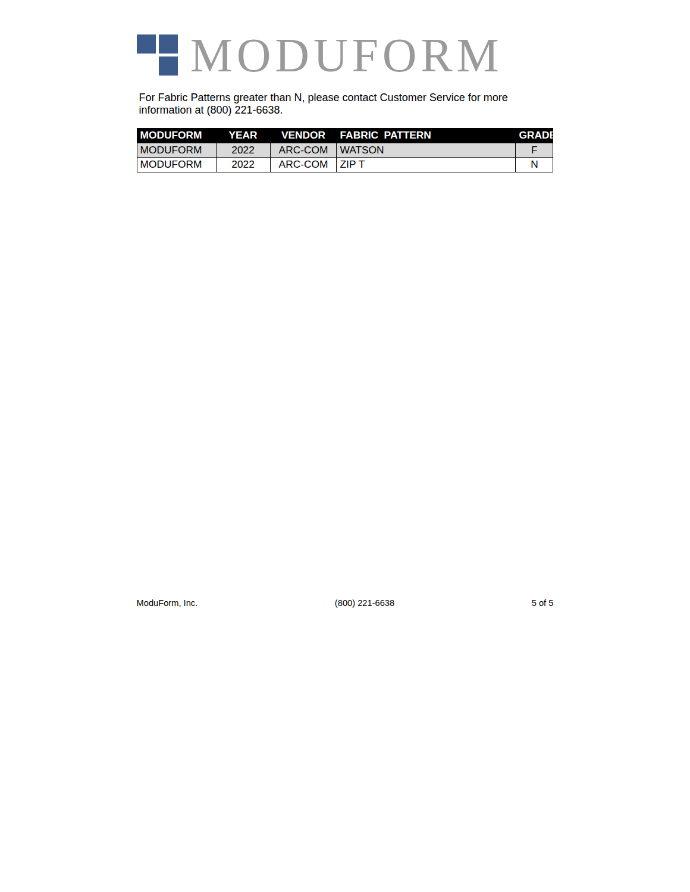MODUFORM
For Fabric Patterns greater than N, please contact Customer Service for more information at (800) 221-6638.
| MODUFORM | YEAR | VENDOR | FABRIC PATTERN | GRADE |
| --- | --- | --- | --- | --- |
| MODUFORM | 2022 | ARC-COM | WATSON | F |
| MODUFORM | 2022 | ARC-COM | ZIP T | N |
ModuForm, Inc.
(800) 221-6638
5 of 5